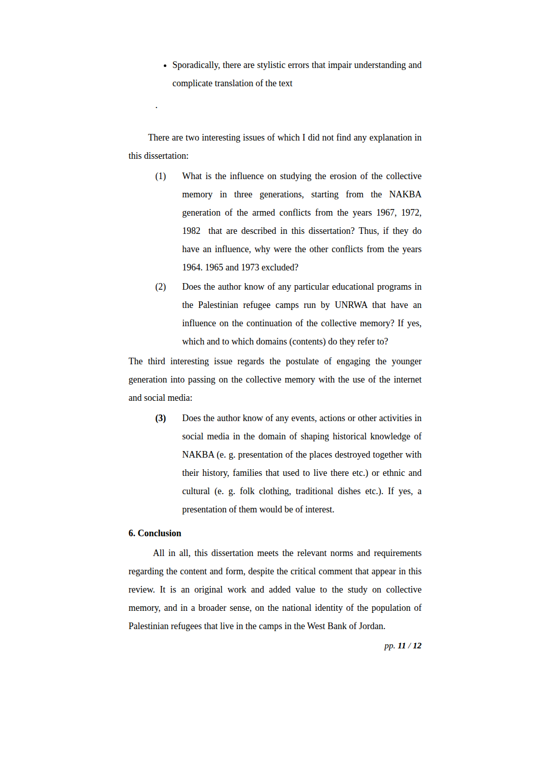Sporadically, there are stylistic errors that impair understanding and complicate translation of the text
.
There are two interesting issues of which I did not find any explanation in this dissertation:
(1) What is the influence on studying the erosion of the collective memory in three generations, starting from the NAKBA generation of the armed conflicts from the years 1967, 1972, 1982 that are described in this dissertation? Thus, if they do have an influence, why were the other conflicts from the years 1964. 1965 and 1973 excluded?
(2) Does the author know of any particular educational programs in the Palestinian refugee camps run by UNRWA that have an influence on the continuation of the collective memory? If yes, which and to which domains (contents) do they refer to?
The third interesting issue regards the postulate of engaging the younger generation into passing on the collective memory with the use of the internet and social media:
(3) Does the author know of any events, actions or other activities in social media in the domain of shaping historical knowledge of NAKBA (e. g. presentation of the places destroyed together with their history, families that used to live there etc.) or ethnic and cultural (e. g. folk clothing, traditional dishes etc.). If yes, a presentation of them would be of interest.
6. Conclusion
All in all, this dissertation meets the relevant norms and requirements regarding the content and form, despite the critical comment that appear in this review. It is an original work and added value to the study on collective memory, and in a broader sense, on the national identity of the population of Palestinian refugees that live in the camps in the West Bank of Jordan.
pp. 11 / 12